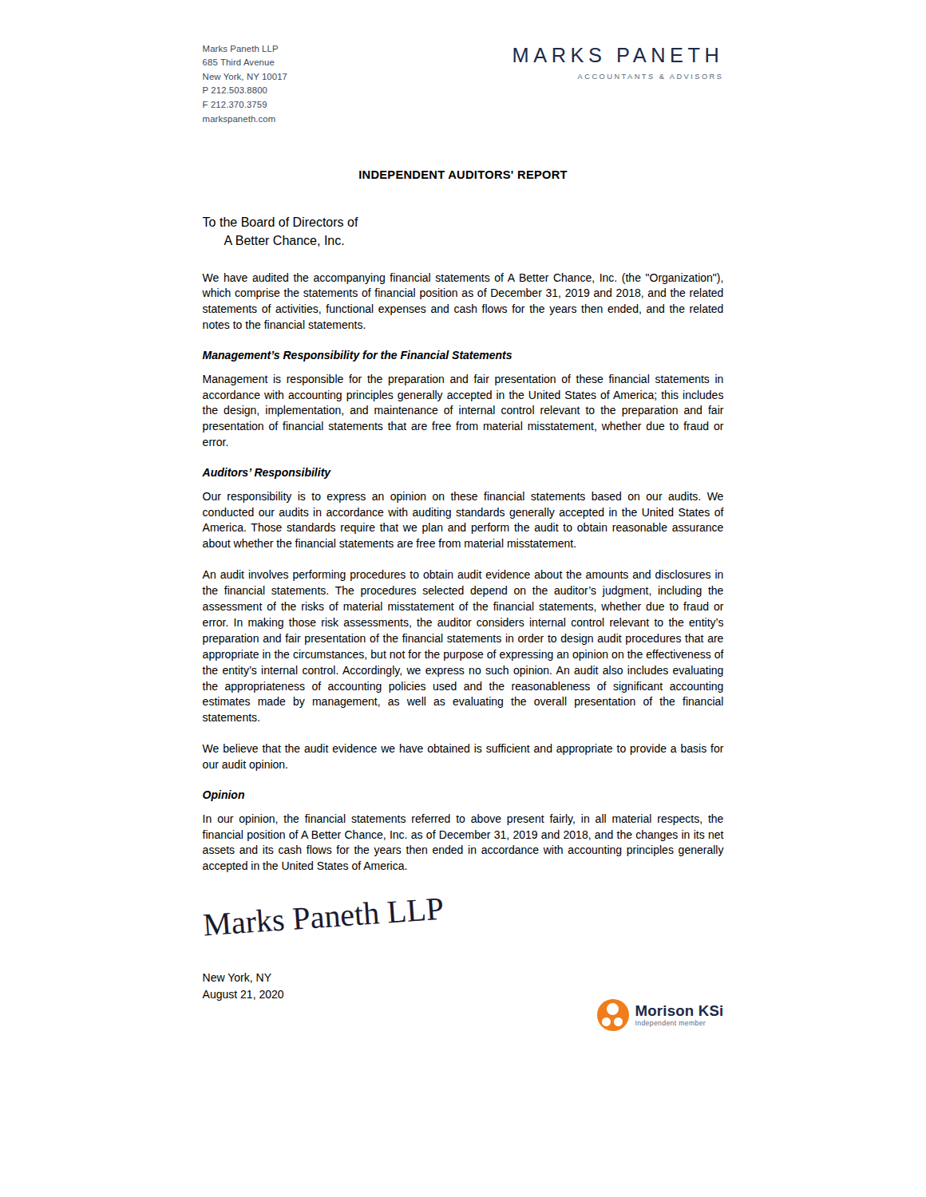Marks Paneth LLP
685 Third Avenue
New York, NY 10017
P 212.503.8800
F 212.370.3759
markspaneth.com
MARKS PANETH
ACCOUNTANTS & ADVISORS
INDEPENDENT AUDITORS' REPORT
To the Board of Directors of
A Better Chance, Inc.
We have audited the accompanying financial statements of A Better Chance, Inc. (the "Organization"), which comprise the statements of financial position as of December 31, 2019 and 2018, and the related statements of activities, functional expenses and cash flows for the years then ended, and the related notes to the financial statements.
Management’s Responsibility for the Financial Statements
Management is responsible for the preparation and fair presentation of these financial statements in accordance with accounting principles generally accepted in the United States of America; this includes the design, implementation, and maintenance of internal control relevant to the preparation and fair presentation of financial statements that are free from material misstatement, whether due to fraud or error.
Auditors’ Responsibility
Our responsibility is to express an opinion on these financial statements based on our audits. We conducted our audits in accordance with auditing standards generally accepted in the United States of America. Those standards require that we plan and perform the audit to obtain reasonable assurance about whether the financial statements are free from material misstatement.
An audit involves performing procedures to obtain audit evidence about the amounts and disclosures in the financial statements. The procedures selected depend on the auditor’s judgment, including the assessment of the risks of material misstatement of the financial statements, whether due to fraud or error. In making those risk assessments, the auditor considers internal control relevant to the entity’s preparation and fair presentation of the financial statements in order to design audit procedures that are appropriate in the circumstances, but not for the purpose of expressing an opinion on the effectiveness of the entity’s internal control. Accordingly, we express no such opinion. An audit also includes evaluating the appropriateness of accounting policies used and the reasonableness of significant accounting estimates made by management, as well as evaluating the overall presentation of the financial statements.
We believe that the audit evidence we have obtained is sufficient and appropriate to provide a basis for our audit opinion.
Opinion
In our opinion, the financial statements referred to above present fairly, in all material respects, the financial position of A Better Chance, Inc. as of December 31, 2019 and 2018, and the changes in its net assets and its cash flows for the years then ended in accordance with accounting principles generally accepted in the United States of America.
Marks Paneth LLP
New York, NY
August 21, 2020
Morison KSi
Independent member